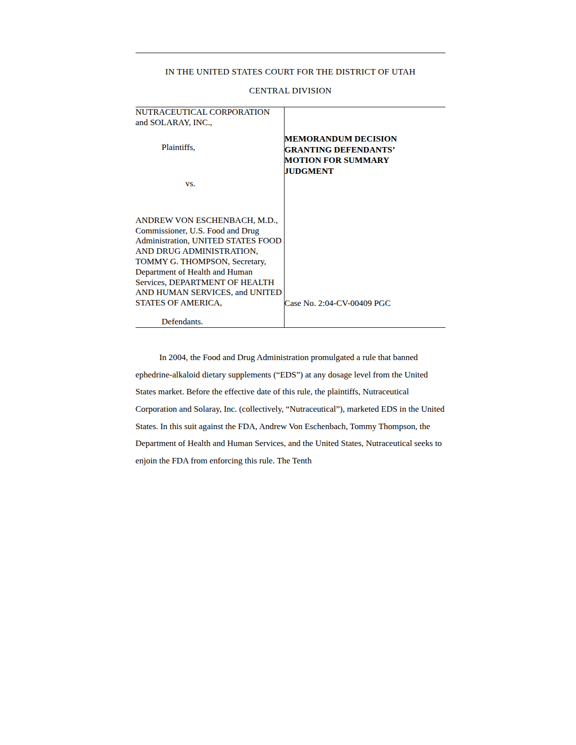IN THE UNITED STATES COURT FOR THE DISTRICT OF UTAH
CENTRAL DIVISION
| NUTRACEUTICAL CORPORATION and SOLARAY, INC., Plaintiffs, vs. ANDREW VON ESCHENBACH, M.D., Commissioner, U.S. Food and Drug Administration, UNITED STATES FOOD AND DRUG ADMINISTRATION, TOMMY G. THOMPSON, Secretary, Department of Health and Human Services, DEPARTMENT OF HEALTH AND HUMAN SERVICES, and UNITED STATES OF AMERICA, Defendants. | MEMORANDUM DECISION GRANTING DEFENDANTS’ MOTION FOR SUMMARY JUDGMENT Case No. 2:04-CV-00409 PGC |
In 2004, the Food and Drug Administration promulgated a rule that banned ephedrine-alkaloid dietary supplements (“EDS”) at any dosage level from the United States market. Before the effective date of this rule, the plaintiffs, Nutraceutical Corporation and Solaray, Inc. (collectively, “Nutraceutical”), marketed EDS in the United States. In this suit against the FDA, Andrew Von Eschenbach, Tommy Thompson, the Department of Health and Human Services, and the United States, Nutraceutical seeks to enjoin the FDA from enforcing this rule. The Tenth